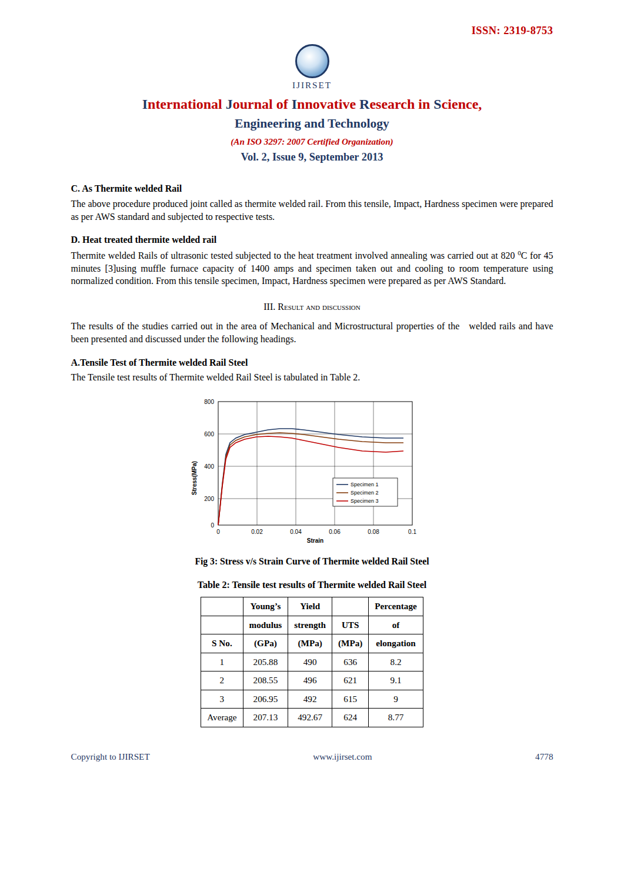ISSN: 2319-8753
IJIRSET
International Journal of Innovative Research in Science,
Engineering and Technology
(An ISO 3297: 2007 Certified Organization)
Vol. 2, Issue 9, September 2013
C. As Thermite welded Rail
The above procedure produced joint called as thermite welded rail. From this tensile, Impact, Hardness specimen were prepared as per AWS standard and subjected to respective tests.
D. Heat treated thermite welded rail
Thermite welded Rails of ultrasonic tested subjected to the heat treatment involved annealing was carried out at 820 0C for 45 minutes [3]using muffle furnace capacity of 1400 amps and specimen taken out and cooling to room temperature using normalized condition. From this tensile specimen, Impact, Hardness specimen were prepared as per AWS Standard.
III. Result and discussion
The results of the studies carried out in the area of Mechanical and Microstructural properties of the welded rails and have been presented and discussed under the following headings.
A.Tensile Test of Thermite welded Rail Steel
The Tensile test results of Thermite welded Rail Steel is tabulated in Table 2.
Stress(MPa) 800 600 400 200 0 0 0.02 0.04 0.06 0.08 0.1 Strain Specimen 1 Specimen 2 Specimen 3
Fig 3: Stress v/s Strain Curve of Thermite welded Rail Steel
Table 2: Tensile test results of Thermite welded Rail Steel
| | Young’s | Yield | | Percentage |
| --- | --- | --- | --- | --- |
| | modulus | strength | UTS | of |
| S No. | (GPa) | (MPa) | (MPa) | elongation |
| 1 | 205.88 | 490 | 636 | 8.2 |
| 2 | 208.55 | 496 | 621 | 9.1 |
| 3 | 206.95 | 492 | 615 | 9 |
| Average | 207.13 | 492.67 | 624 | 8.77 |
Copyright to IJIRSET www.ijirset.com 4778